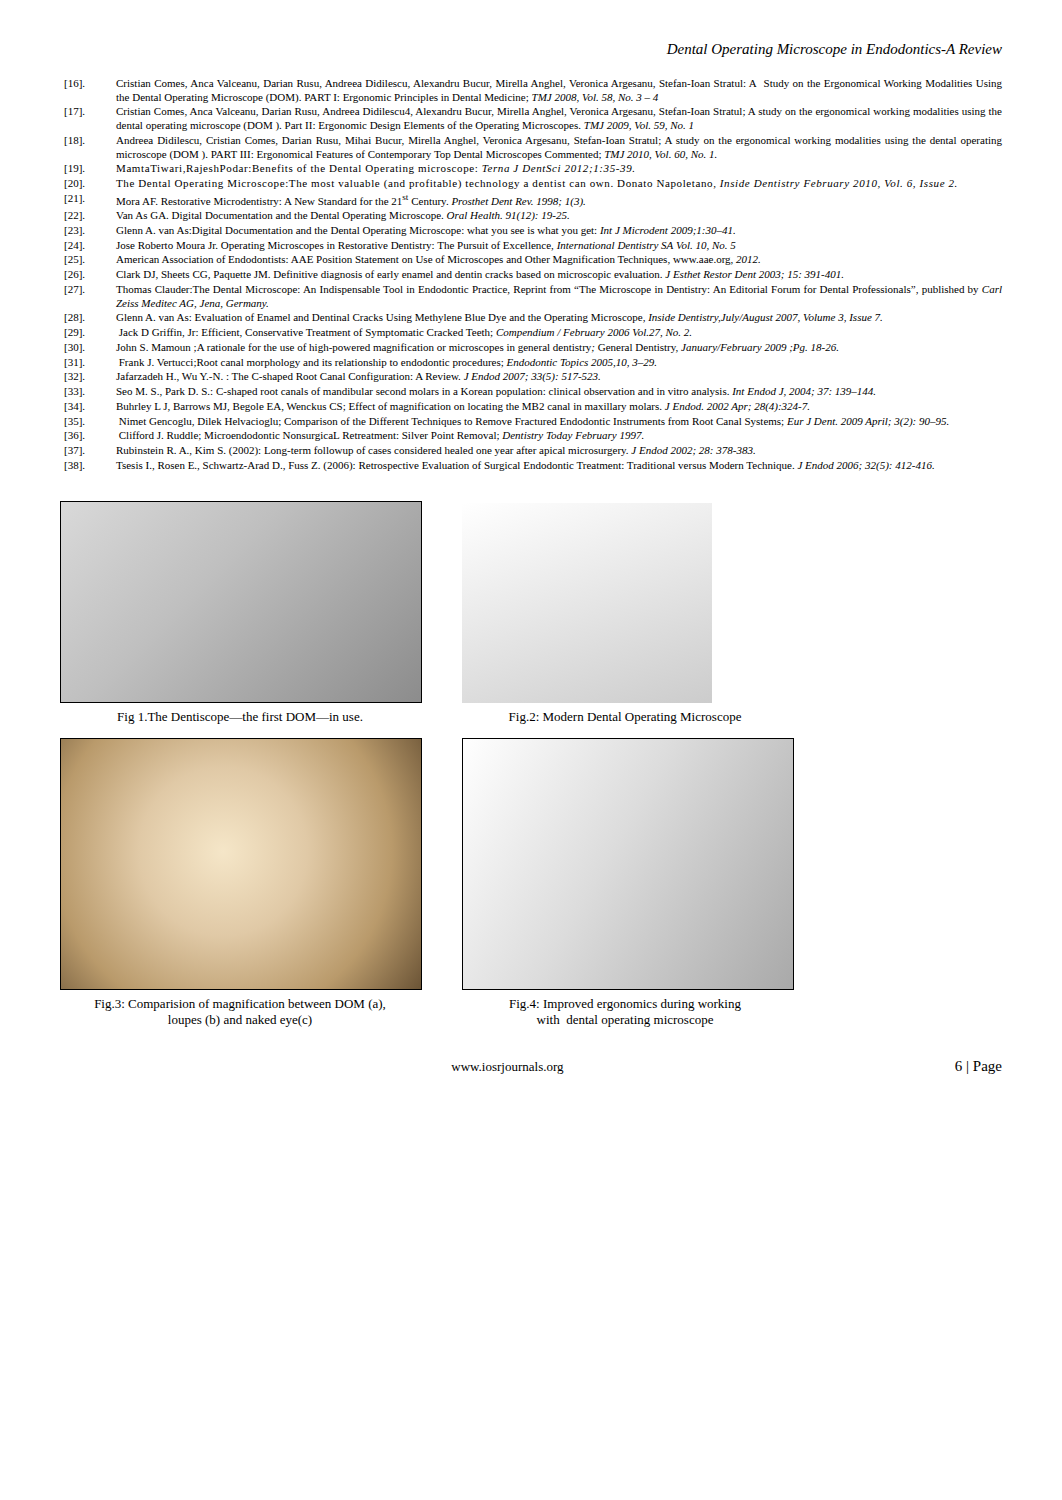Dental Operating Microscope in Endodontics-A Review
[16]. Cristian Comes, Anca Valceanu, Darian Rusu, Andreea Didilescu, Alexandru Bucur, Mirella Anghel, Veronica Argesanu, Stefan-Ioan Stratul: A Study on the Ergonomical Working Modalities Using the Dental Operating Microscope (DOM). PART I: Ergonomic Principles in Dental Medicine; TMJ 2008, Vol. 58, No. 3 – 4
[17]. Cristian Comes, Anca Valceanu, Darian Rusu, Andreea Didilescu4, Alexandru Bucur, Mirella Anghel, Veronica Argesanu, Stefan-Ioan Stratul; A study on the ergonomical working modalities using the dental operating microscope (DOM ). Part II: Ergonomic Design Elements of the Operating Microscopes. TMJ 2009, Vol. 59, No. 1
[18]. Andreea Didilescu, Cristian Comes, Darian Rusu, Mihai Bucur, Mirella Anghel, Veronica Argesanu, Stefan-Ioan Stratul; A study on the ergonomical working modalities using the dental operating microscope (DOM ). PART III: Ergonomical Features of Contemporary Top Dental Microscopes Commented; TMJ 2010, Vol. 60, No. 1.
[19]. MamtaTiwari,RajeshPodar:Benefits of the Dental Operating microscope: Terna J DentSci 2012;1:35-39.
[20]. The Dental Operating Microscope:The most valuable (and profitable) technology a dentist can own. Donato Napoletano, Inside Dentistry February 2010, Vol. 6, Issue 2.
[21]. Mora AF. Restorative Microdentistry: A New Standard for the 21st Century. Prosthet Dent Rev. 1998; 1(3).
[22]. Van As GA. Digital Documentation and the Dental Operating Microscope. Oral Health. 91(12): 19-25.
[23]. Glenn A. van As:Digital Documentation and the Dental Operating Microscope: what you see is what you get: Int J Microdent 2009;1:30–41.
[24]. Jose Roberto Moura Jr. Operating Microscopes in Restorative Dentistry: The Pursuit of Excellence, International Dentistry SA Vol. 10, No. 5
[25]. American Association of Endodontists: AAE Position Statement on Use of Microscopes and Other Magnification Techniques, www.aae.org, 2012.
[26]. Clark DJ, Sheets CG, Paquette JM. Definitive diagnosis of early enamel and dentin cracks based on microscopic evaluation. J Esthet Restor Dent 2003; 15: 391-401.
[27]. Thomas Clauder:The Dental Microscope: An Indispensable Tool in Endodontic Practice, Reprint from “The Microscope in Dentistry: An Editorial Forum for Dental Professionals”, published by Carl Zeiss Meditec AG, Jena, Germany.
[28]. Glenn A. van As: Evaluation of Enamel and Dentinal Cracks Using Methylene Blue Dye and the Operating Microscope, Inside Dentistry,July/August 2007, Volume 3, Issue 7.
[29]. Jack D Griffin, Jr: Efficient, Conservative Treatment of Symptomatic Cracked Teeth; Compendium / February 2006 Vol.27, No. 2.
[30]. John S. Mamoun ;A rationale for the use of high-powered magnification or microscopes in general dentistry; General Dentistry, January/February 2009 ;Pg. 18-26.
[31]. Frank J. Vertucci;Root canal morphology and its relationship to endodontic procedures; Endodontic Topics 2005,10, 3–29.
[32]. Jafarzadeh H., Wu Y.-N. : The C-shaped Root Canal Configuration: A Review. J Endod 2007; 33(5): 517-523.
[33]. Seo M. S., Park D. S.: C-shaped root canals of mandibular second molars in a Korean population: clinical observation and in vitro analysis. Int Endod J, 2004; 37: 139–144.
[34]. Buhrley L J, Barrows MJ, Begole EA, Wenckus CS; Effect of magnification on locating the MB2 canal in maxillary molars. J Endod. 2002 Apr; 28(4):324-7.
[35]. Nimet Gencoglu, Dilek Helvacioglu; Comparison of the Different Techniques to Remove Fractured Endodontic Instruments from Root Canal Systems; Eur J Dent. 2009 April; 3(2): 90–95.
[36]. Clifford J. Ruddle; Microendodontic NonsurgicaL Retreatment: Silver Point Removal; Dentistry Today February 1997.
[37]. Rubinstein R. A., Kim S. (2002): Long-term followup of cases considered healed one year after apical microsurgery. J Endod 2002; 28: 378-383.
[38]. Tsesis I., Rosen E., Schwartz-Arad D., Fuss Z. (2006): Retrospective Evaluation of Surgical Endodontic Treatment: Traditional versus Modern Technique. J Endod 2006; 32(5): 412-416.
Fig 1.The Dentiscope—the first DOM—in use.
Fig.2: Modern Dental Operating Microscope
Fig.3: Comparision of magnification between DOM (a),
loupes (b) and naked eye(c)
Fig.4: Improved ergonomics during working
with dental operating microscope
www.iosrjournals.org 6 | Page